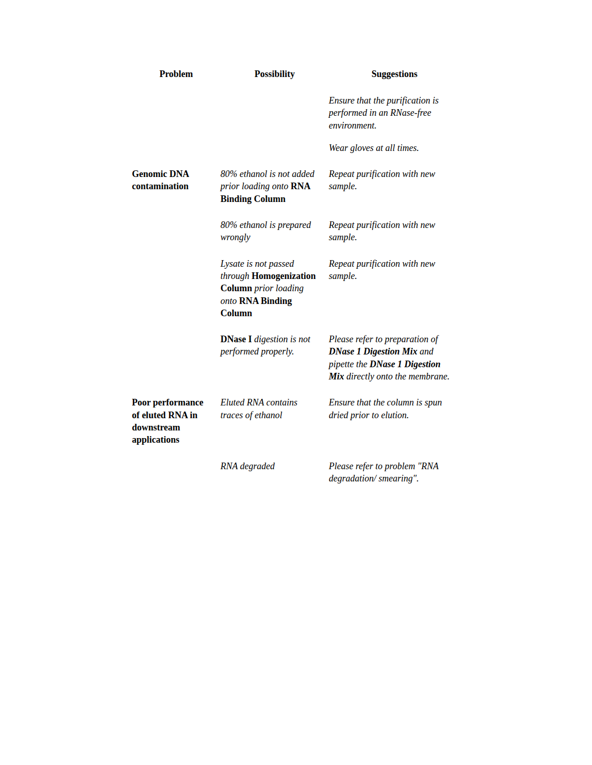| Problem | Possibility | Suggestions |
| --- | --- | --- |
| | | Ensure that the purification is performed in an RNase-free environment. Wear gloves at all times. |
| Genomic DNA contamination | 80% ethanol is not added prior loading onto RNA Binding Column | Repeat purification with new sample. |
| | 80% ethanol is prepared wrongly | Repeat purification with new sample. |
| | Lysate is not passed through Homogenization Column prior loading onto RNA Binding Column | Repeat purification with new sample. |
| | DNase I digestion is not performed properly. | Please refer to preparation of DNase 1 Digestion Mix and pipette the DNase 1 Digestion Mix directly onto the membrane. |
| Poor performance of eluted RNA in downstream applications | Eluted RNA contains traces of ethanol | Ensure that the column is spun dried prior to elution. |
| | RNA degraded | Please refer to problem "RNA degradation/ smearing". |